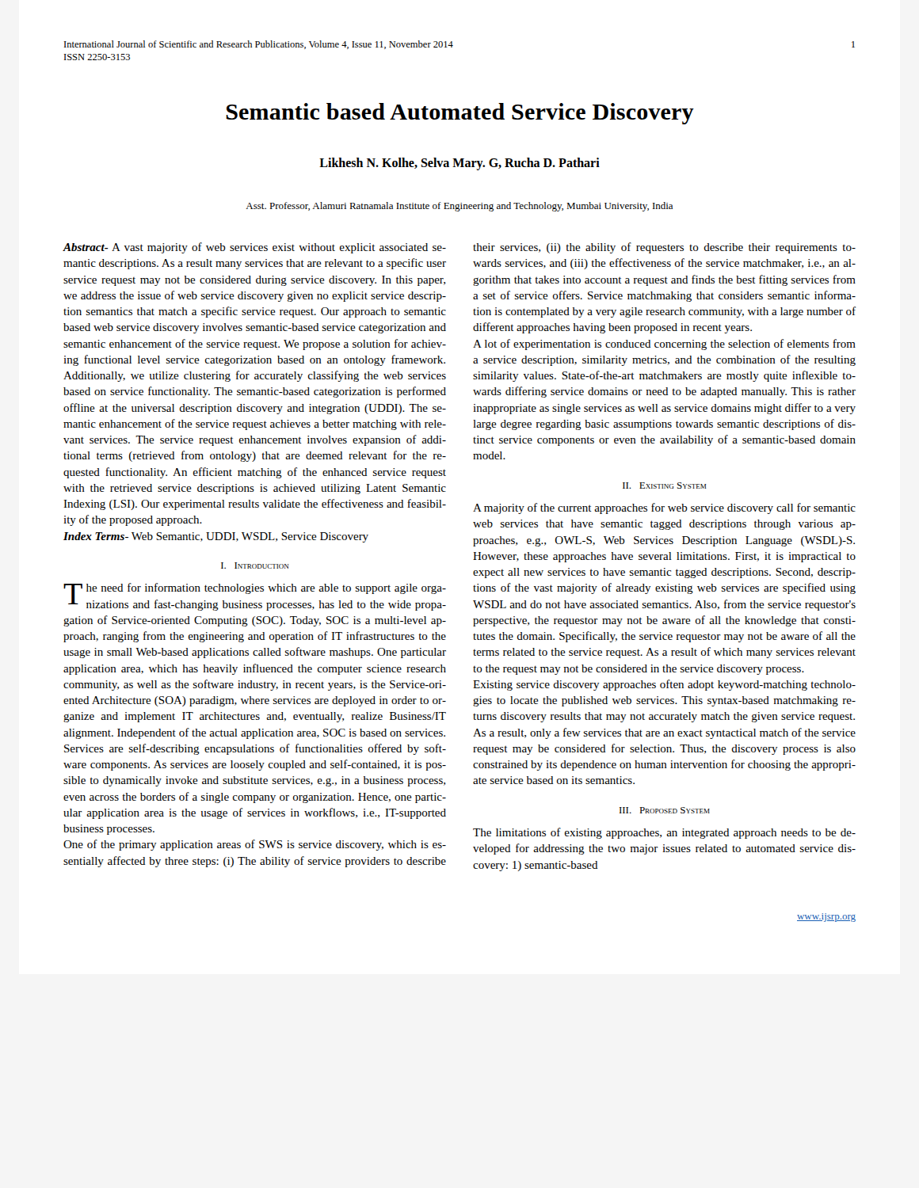International Journal of Scientific and Research Publications, Volume 4, Issue 11, November 2014
ISSN 2250-3153
1
Semantic based Automated Service Discovery
Likhesh N. Kolhe, Selva Mary. G, Rucha D. Pathari
Asst. Professor, Alamuri Ratnamala Institute of Engineering and Technology, Mumbai University, India
Abstract- A vast majority of web services exist without explicit associated semantic descriptions. As a result many services that are relevant to a specific user service request may not be considered during service discovery. In this paper, we address the issue of web service discovery given no explicit service description semantics that match a specific service request. Our approach to semantic based web service discovery involves semantic-based service categorization and semantic enhancement of the service request. We propose a solution for achieving functional level service categorization based on an ontology framework. Additionally, we utilize clustering for accurately classifying the web services based on service functionality. The semantic-based categorization is performed offline at the universal description discovery and integration (UDDI). The semantic enhancement of the service request achieves a better matching with relevant services. The service request enhancement involves expansion of additional terms (retrieved from ontology) that are deemed relevant for the requested functionality. An efficient matching of the enhanced service request with the retrieved service descriptions is achieved utilizing Latent Semantic Indexing (LSI). Our experimental results validate the effectiveness and feasibility of the proposed approach.
Index Terms- Web Semantic, UDDI, WSDL, Service Discovery
I. Introduction
The need for information technologies which are able to support agile organizations and fast-changing business processes, has led to the wide propagation of Service-oriented Computing (SOC). Today, SOC is a multi-level approach, ranging from the engineering and operation of IT infrastructures to the usage in small Web-based applications called software mashups. One particular application area, which has heavily influenced the computer science research community, as well as the software industry, in recent years, is the Service-oriented Architecture (SOA) paradigm, where services are deployed in order to organize and implement IT architectures and, eventually, realize Business/IT alignment. Independent of the actual application area, SOC is based on services. Services are self-describing encapsulations of functionalities offered by software components. As services are loosely coupled and self-contained, it is possible to dynamically invoke and substitute services, e.g., in a business process, even across the borders of a single company or organization. Hence, one particular application area is the usage of services in workflows, i.e., IT-supported business processes.
One of the primary application areas of SWS is service discovery, which is essentially affected by three steps: (i) The ability of service providers to describe their services, (ii) the ability of requesters to describe their requirements towards services, and (iii) the effectiveness of the service matchmaker, i.e., an algorithm that takes into account a request and finds the best fitting services from a set of service offers. Service matchmaking that considers semantic information is contemplated by a very agile research community, with a large number of different approaches having been proposed in recent years.
A lot of experimentation is conduced concerning the selection of elements from a service description, similarity metrics, and the combination of the resulting similarity values. State-of-the-art matchmakers are mostly quite inflexible towards differing service domains or need to be adapted manually. This is rather inappropriate as single services as well as service domains might differ to a very large degree regarding basic assumptions towards semantic descriptions of distinct service components or even the availability of a semantic-based domain model.
II. Existing System
A majority of the current approaches for web service discovery call for semantic web services that have semantic tagged descriptions through various approaches, e.g., OWL-S, Web Services Description Language (WSDL)-S. However, these approaches have several limitations. First, it is impractical to expect all new services to have semantic tagged descriptions. Second, descriptions of the vast majority of already existing web services are specified using WSDL and do not have associated semantics. Also, from the service requestor's perspective, the requestor may not be aware of all the knowledge that constitutes the domain. Specifically, the service requestor may not be aware of all the terms related to the service request. As a result of which many services relevant to the request may not be considered in the service discovery process.
Existing service discovery approaches often adopt keyword-matching technologies to locate the published web services. This syntax-based matchmaking returns discovery results that may not accurately match the given service request. As a result, only a few services that are an exact syntactical match of the service request may be considered for selection. Thus, the discovery process is also constrained by its dependence on human intervention for choosing the appropriate service based on its semantics.
III. Proposed System
The limitations of existing approaches, an integrated approach needs to be developed for addressing the two major issues related to automated service discovery: 1) semantic-based
www.ijsrp.org